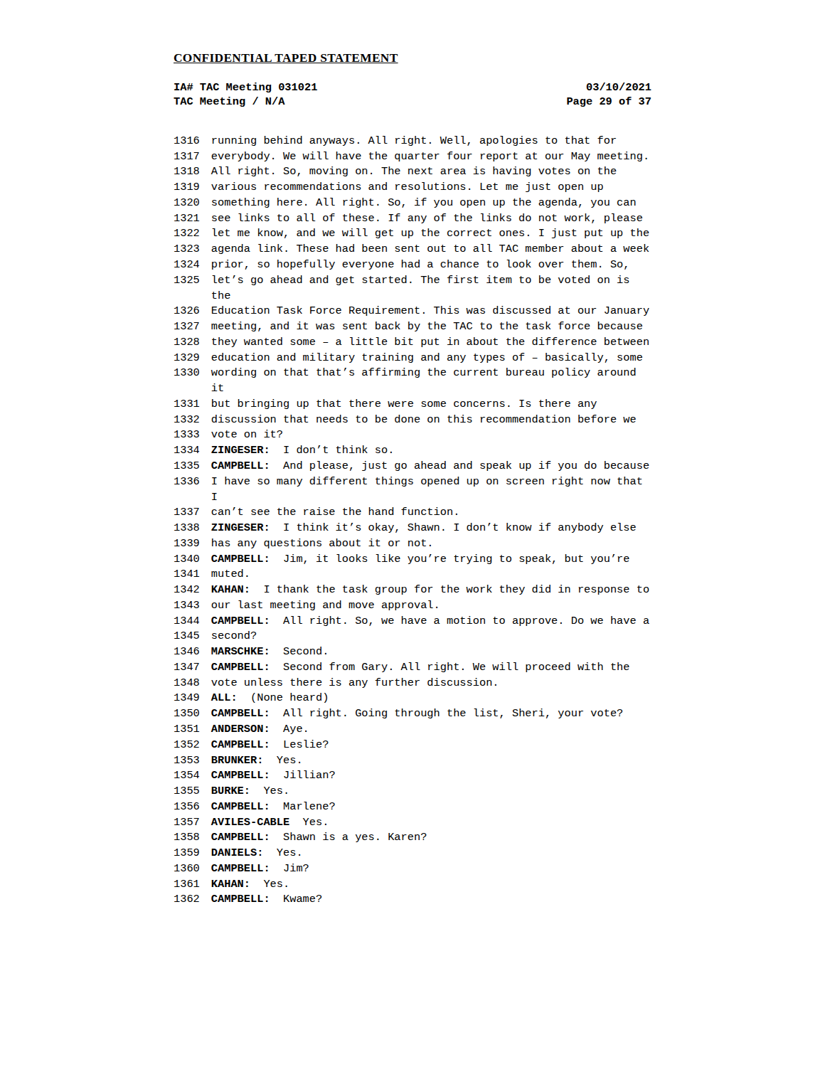CONFIDENTIAL TAPED STATEMENT
IA# TAC Meeting 031021 03/10/2021
TAC Meeting / N/A Page 29 of 37
| 1316 | running behind anyways. All right. Well, apologies to that for |
| 1317 | everybody. We will have the quarter four report at our May meeting. |
| 1318 | All right. So, moving on. The next area is having votes on the |
| 1319 | various recommendations and resolutions. Let me just open up |
| 1320 | something here. All right. So, if you open up the agenda, you can |
| 1321 | see links to all of these. If any of the links do not work, please |
| 1322 | let me know, and we will get up the correct ones. I just put up the |
| 1323 | agenda link. These had been sent out to all TAC member about a week |
| 1324 | prior, so hopefully everyone had a chance to look over them. So, |
| 1325 | let’s go ahead and get started. The first item to be voted on is the |
| 1326 | Education Task Force Requirement. This was discussed at our January |
| 1327 | meeting, and it was sent back by the TAC to the task force because |
| 1328 | they wanted some – a little bit put in about the difference between |
| 1329 | education and military training and any types of – basically, some |
| 1330 | wording on that that’s affirming the current bureau policy around it |
| 1331 | but bringing up that there were some concerns. Is there any |
| 1332 | discussion that needs to be done on this recommendation before we |
| 1333 | vote on it? |
| 1334 | ZINGESER: I don’t think so. |
| 1335 | CAMPBELL: And please, just go ahead and speak up if you do because |
| 1336 | I have so many different things opened up on screen right now that I |
| 1337 | can’t see the raise the hand function. |
| 1338 | ZINGESER: I think it’s okay, Shawn. I don’t know if anybody else |
| 1339 | has any questions about it or not. |
| 1340 | CAMPBELL: Jim, it looks like you’re trying to speak, but you’re |
| 1341 | muted. |
| 1342 | KAHAN: I thank the task group for the work they did in response to |
| 1343 | our last meeting and move approval. |
| 1344 | CAMPBELL: All right. So, we have a motion to approve. Do we have a |
| 1345 | second? |
| 1346 | MARSCHKE: Second. |
| 1347 | CAMPBELL: Second from Gary. All right. We will proceed with the |
| 1348 | vote unless there is any further discussion. |
| 1349 | ALL: (None heard) |
| 1350 | CAMPBELL: All right. Going through the list, Sheri, your vote? |
| 1351 | ANDERSON: Aye. |
| 1352 | CAMPBELL: Leslie? |
| 1353 | BRUNKER: Yes. |
| 1354 | CAMPBELL: Jillian? |
| 1355 | BURKE: Yes. |
| 1356 | CAMPBELL: Marlene? |
| 1357 | AVILES-CABLE Yes. |
| 1358 | CAMPBELL: Shawn is a yes. Karen? |
| 1359 | DANIELS: Yes. |
| 1360 | CAMPBELL: Jim? |
| 1361 | KAHAN: Yes. |
| 1362 | CAMPBELL: Kwame? |